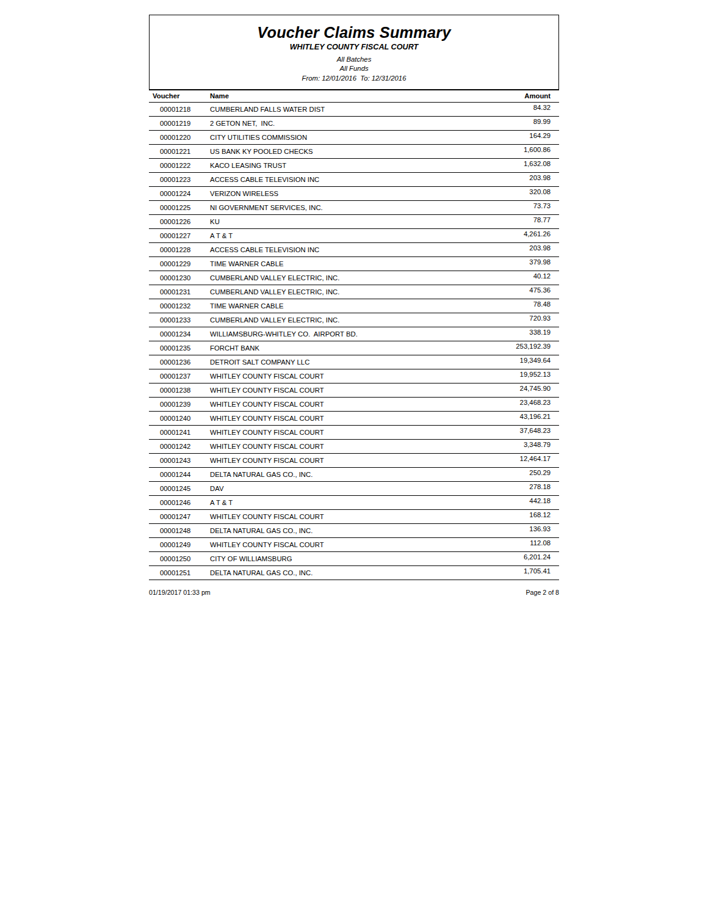Voucher Claims Summary
WHITLEY COUNTY FISCAL COURT
All Batches
All Funds
From: 12/01/2016 To: 12/31/2016
| Voucher | Name | Amount |
| --- | --- | --- |
| 00001218 | CUMBERLAND FALLS WATER DIST | 84.32 |
| 00001219 | 2 GETON NET, INC. | 89.99 |
| 00001220 | CITY UTILITIES COMMISSION | 164.29 |
| 00001221 | US BANK KY POOLED CHECKS | 1,600.86 |
| 00001222 | KACO LEASING TRUST | 1,632.08 |
| 00001223 | ACCESS CABLE TELEVISION INC | 203.98 |
| 00001224 | VERIZON WIRELESS | 320.08 |
| 00001225 | NI GOVERNMENT SERVICES, INC. | 73.73 |
| 00001226 | KU | 78.77 |
| 00001227 | A T & T | 4,261.26 |
| 00001228 | ACCESS CABLE TELEVISION INC | 203.98 |
| 00001229 | TIME WARNER CABLE | 379.98 |
| 00001230 | CUMBERLAND VALLEY ELECTRIC, INC. | 40.12 |
| 00001231 | CUMBERLAND VALLEY ELECTRIC, INC. | 475.36 |
| 00001232 | TIME WARNER CABLE | 78.48 |
| 00001233 | CUMBERLAND VALLEY ELECTRIC, INC. | 720.93 |
| 00001234 | WILLIAMSBURG-WHITLEY CO. AIRPORT BD. | 338.19 |
| 00001235 | FORCHT BANK | 253,192.39 |
| 00001236 | DETROIT SALT COMPANY LLC | 19,349.64 |
| 00001237 | WHITLEY COUNTY FISCAL COURT | 19,952.13 |
| 00001238 | WHITLEY COUNTY FISCAL COURT | 24,745.90 |
| 00001239 | WHITLEY COUNTY FISCAL COURT | 23,468.23 |
| 00001240 | WHITLEY COUNTY FISCAL COURT | 43,196.21 |
| 00001241 | WHITLEY COUNTY FISCAL COURT | 37,648.23 |
| 00001242 | WHITLEY COUNTY FISCAL COURT | 3,348.79 |
| 00001243 | WHITLEY COUNTY FISCAL COURT | 12,464.17 |
| 00001244 | DELTA NATURAL GAS CO., INC. | 250.29 |
| 00001245 | DAV | 278.18 |
| 00001246 | A T & T | 442.18 |
| 00001247 | WHITLEY COUNTY FISCAL COURT | 168.12 |
| 00001248 | DELTA NATURAL GAS CO., INC. | 136.93 |
| 00001249 | WHITLEY COUNTY FISCAL COURT | 112.08 |
| 00001250 | CITY OF WILLIAMSBURG | 6,201.24 |
| 00001251 | DELTA NATURAL GAS CO., INC. | 1,705.41 |
01/19/2017 01:33 pm
Page 2 of 8